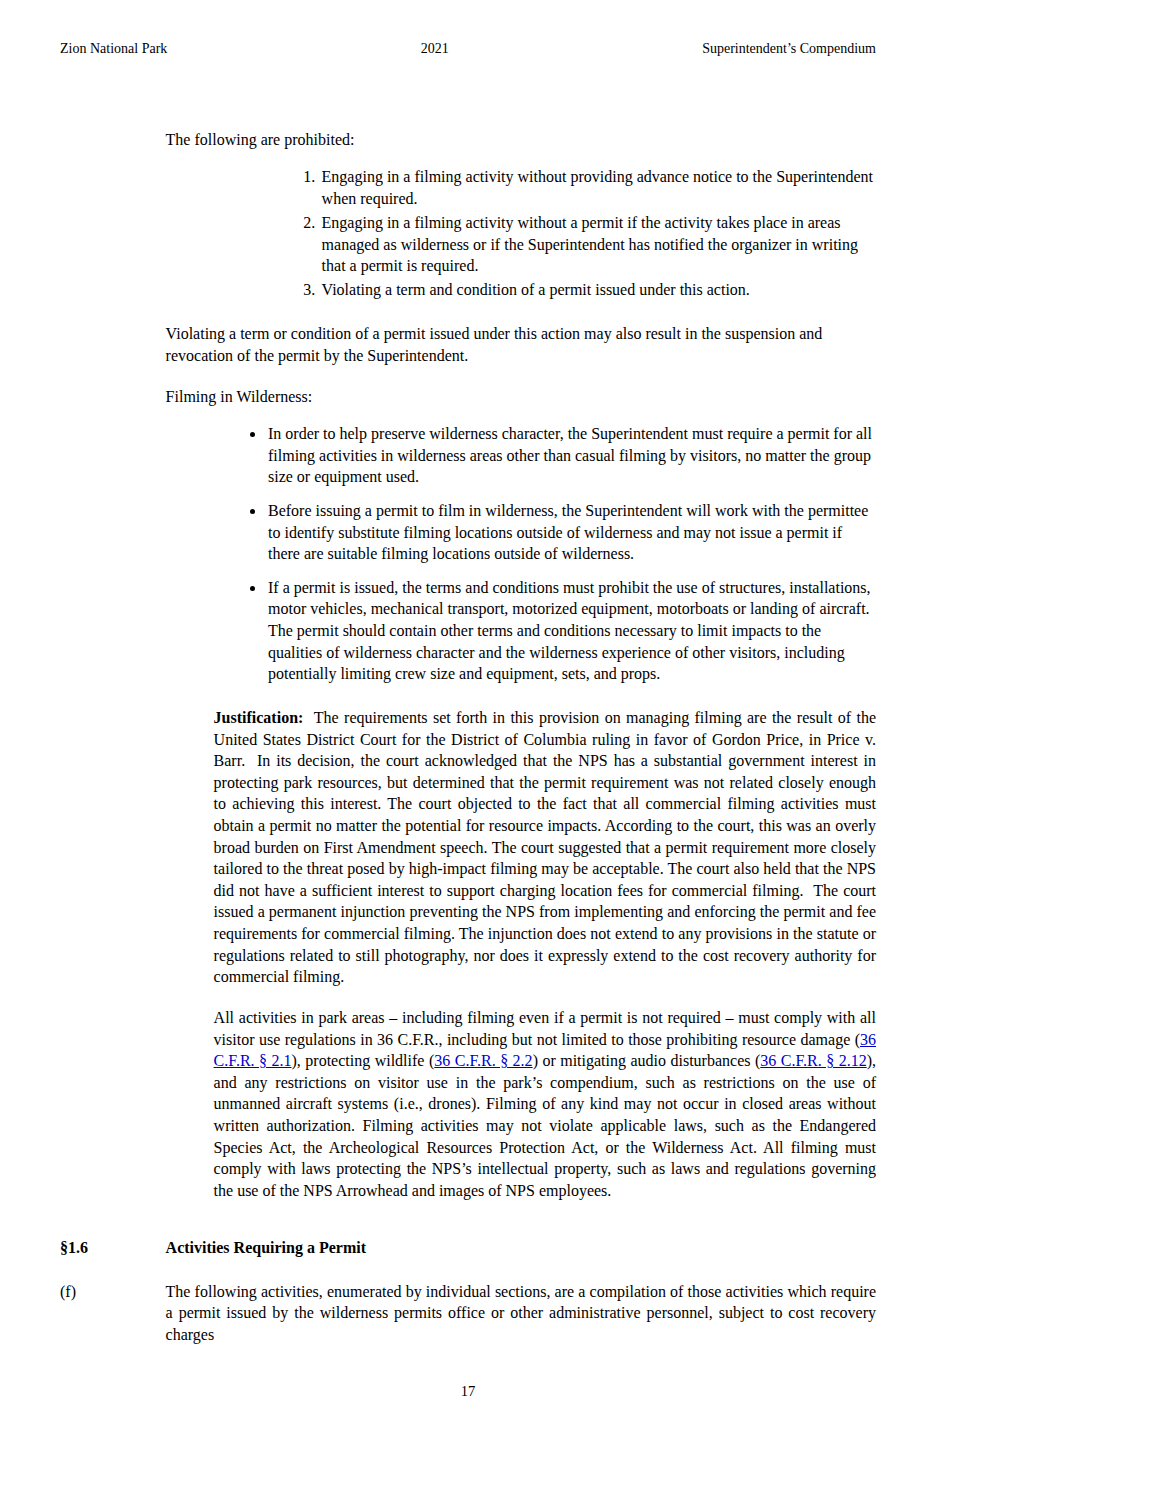Zion National Park
2021
Superintendent’s Compendium
The following are prohibited:
Engaging in a filming activity without providing advance notice to the Superintendent when required.
Engaging in a filming activity without a permit if the activity takes place in areas managed as wilderness or if the Superintendent has notified the organizer in writing that a permit is required.
Violating a term and condition of a permit issued under this action.
Violating a term or condition of a permit issued under this action may also result in the suspension and revocation of the permit by the Superintendent.
Filming in Wilderness:
In order to help preserve wilderness character, the Superintendent must require a permit for all filming activities in wilderness areas other than casual filming by visitors, no matter the group size or equipment used.
Before issuing a permit to film in wilderness, the Superintendent will work with the permittee to identify substitute filming locations outside of wilderness and may not issue a permit if there are suitable filming locations outside of wilderness.
If a permit is issued, the terms and conditions must prohibit the use of structures, installations, motor vehicles, mechanical transport, motorized equipment, motorboats or landing of aircraft. The permit should contain other terms and conditions necessary to limit impacts to the qualities of wilderness character and the wilderness experience of other visitors, including potentially limiting crew size and equipment, sets, and props.
Justification: The requirements set forth in this provision on managing filming are the result of the United States District Court for the District of Columbia ruling in favor of Gordon Price, in Price v. Barr. In its decision, the court acknowledged that the NPS has a substantial government interest in protecting park resources, but determined that the permit requirement was not related closely enough to achieving this interest. The court objected to the fact that all commercial filming activities must obtain a permit no matter the potential for resource impacts. According to the court, this was an overly broad burden on First Amendment speech. The court suggested that a permit requirement more closely tailored to the threat posed by high-impact filming may be acceptable. The court also held that the NPS did not have a sufficient interest to support charging location fees for commercial filming. The court issued a permanent injunction preventing the NPS from implementing and enforcing the permit and fee requirements for commercial filming. The injunction does not extend to any provisions in the statute or regulations related to still photography, nor does it expressly extend to the cost recovery authority for commercial filming.
All activities in park areas – including filming even if a permit is not required – must comply with all visitor use regulations in 36 C.F.R., including but not limited to those prohibiting resource damage (36 C.F.R. § 2.1), protecting wildlife (36 C.F.R. § 2.2) or mitigating audio disturbances (36 C.F.R. § 2.12), and any restrictions on visitor use in the park’s compendium, such as restrictions on the use of unmanned aircraft systems (i.e., drones). Filming of any kind may not occur in closed areas without written authorization. Filming activities may not violate applicable laws, such as the Endangered Species Act, the Archeological Resources Protection Act, or the Wilderness Act. All filming must comply with laws protecting the NPS’s intellectual property, such as laws and regulations governing the use of the NPS Arrowhead and images of NPS employees.
§1.6 Activities Requiring a Permit
(f)
The following activities, enumerated by individual sections, are a compilation of those activities which require a permit issued by the wilderness permits office or other administrative personnel, subject to cost recovery charges
17